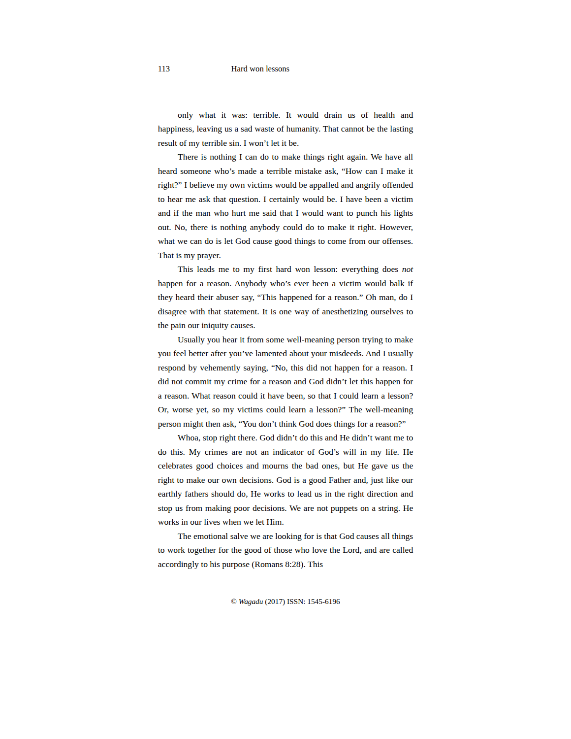113
Hard won lessons
only what it was: terrible. It would drain us of health and happiness, leaving us a sad waste of humanity. That cannot be the lasting result of my terrible sin. I won’t let it be.
There is nothing I can do to make things right again. We have all heard someone who’s made a terrible mistake ask, “How can I make it right?” I believe my own victims would be appalled and angrily offended to hear me ask that question. I certainly would be. I have been a victim and if the man who hurt me said that I would want to punch his lights out. No, there is nothing anybody could do to make it right. However, what we can do is let God cause good things to come from our offenses. That is my prayer.
This leads me to my first hard won lesson: everything does not happen for a reason. Anybody who’s ever been a victim would balk if they heard their abuser say, “This happened for a reason.” Oh man, do I disagree with that statement. It is one way of anesthetizing ourselves to the pain our iniquity causes.
Usually you hear it from some well-meaning person trying to make you feel better after you’ve lamented about your misdeeds. And I usually respond by vehemently saying, “No, this did not happen for a reason. I did not commit my crime for a reason and God didn’t let this happen for a reason. What reason could it have been, so that I could learn a lesson? Or, worse yet, so my victims could learn a lesson?” The well-meaning person might then ask, “You don’t think God does things for a reason?”
Whoa, stop right there. God didn’t do this and He didn’t want me to do this. My crimes are not an indicator of God’s will in my life. He celebrates good choices and mourns the bad ones, but He gave us the right to make our own decisions. God is a good Father and, just like our earthly fathers should do, He works to lead us in the right direction and stop us from making poor decisions. We are not puppets on a string. He works in our lives when we let Him.
The emotional salve we are looking for is that God causes all things to work together for the good of those who love the Lord, and are called accordingly to his purpose (Romans 8:28). This
© Wagadu (2017) ISSN: 1545-6196